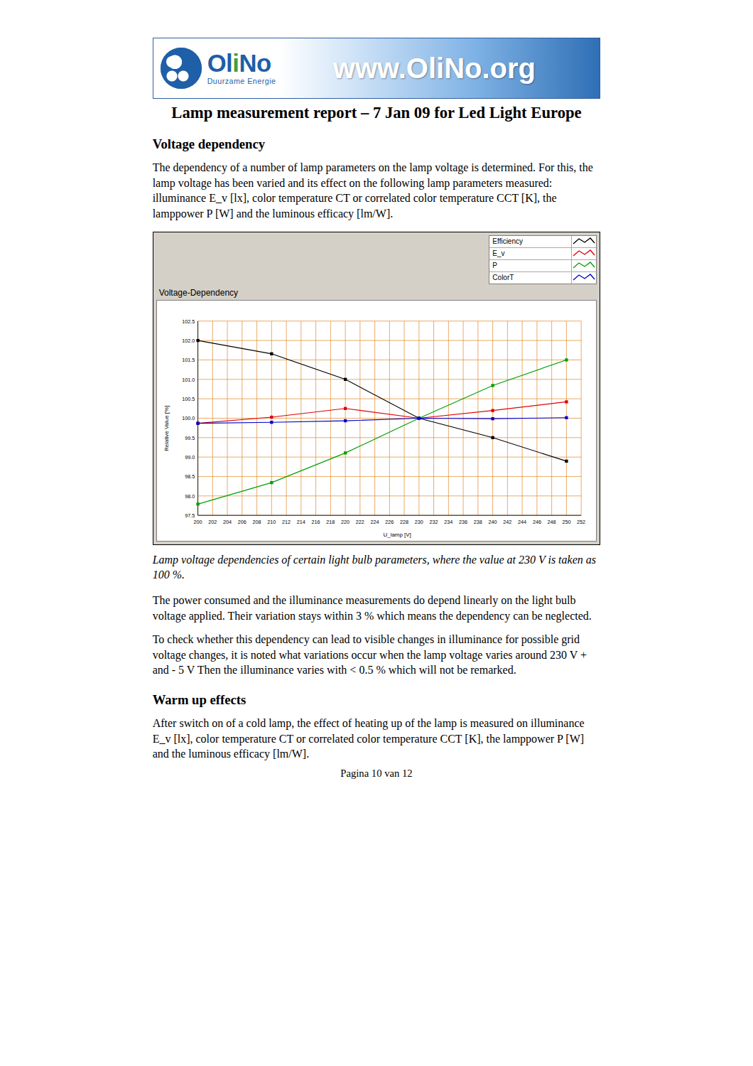Oli No
Duurzame Energie
www.OliNo.org
Lamp measurement report – 7 Jan 09 for Led Light Europe
Voltage dependency
The dependency of a number of lamp parameters on the lamp voltage is determined. For this, the lamp voltage has been varied and its effect on the following lamp parameters measured: illuminance E_v [lx], color temperature CT or correlated color temperature CCT [K], the lamppower P [W] and the luminous efficacy [lm/W].
Efficiency
E_v
P
ColorT
Voltage-Dependency
Relative Value [%] U_lamp [V] 102.5 102.0 101.5 101.0 100.5 100.0 99.5 99.0 98.5 98.0 97.5 200 202 204 206 208 210 212 214 216 218 220 222 224 226 228 230 232 234 236 238 240 242 244 246 248 250 252
Lamp voltage dependencies of certain light bulb parameters, where the value at 230 V is taken as 100 %.
The power consumed and the illuminance measurements do depend linearly on the light bulb voltage applied. Their variation stays within 3 % which means the dependency can be neglected.
To check whether this dependency can lead to visible changes in illuminance for possible grid voltage changes, it is noted what variations occur when the lamp voltage varies around 230 V + and - 5 V Then the illuminance varies with < 0.5 % which will not be remarked.
Warm up effects
After switch on of a cold lamp, the effect of heating up of the lamp is measured on illuminance E_v [lx], color temperature CT or correlated color temperature CCT [K], the lamppower P [W] and the luminous efficacy [lm/W].
Pagina 10 van 12